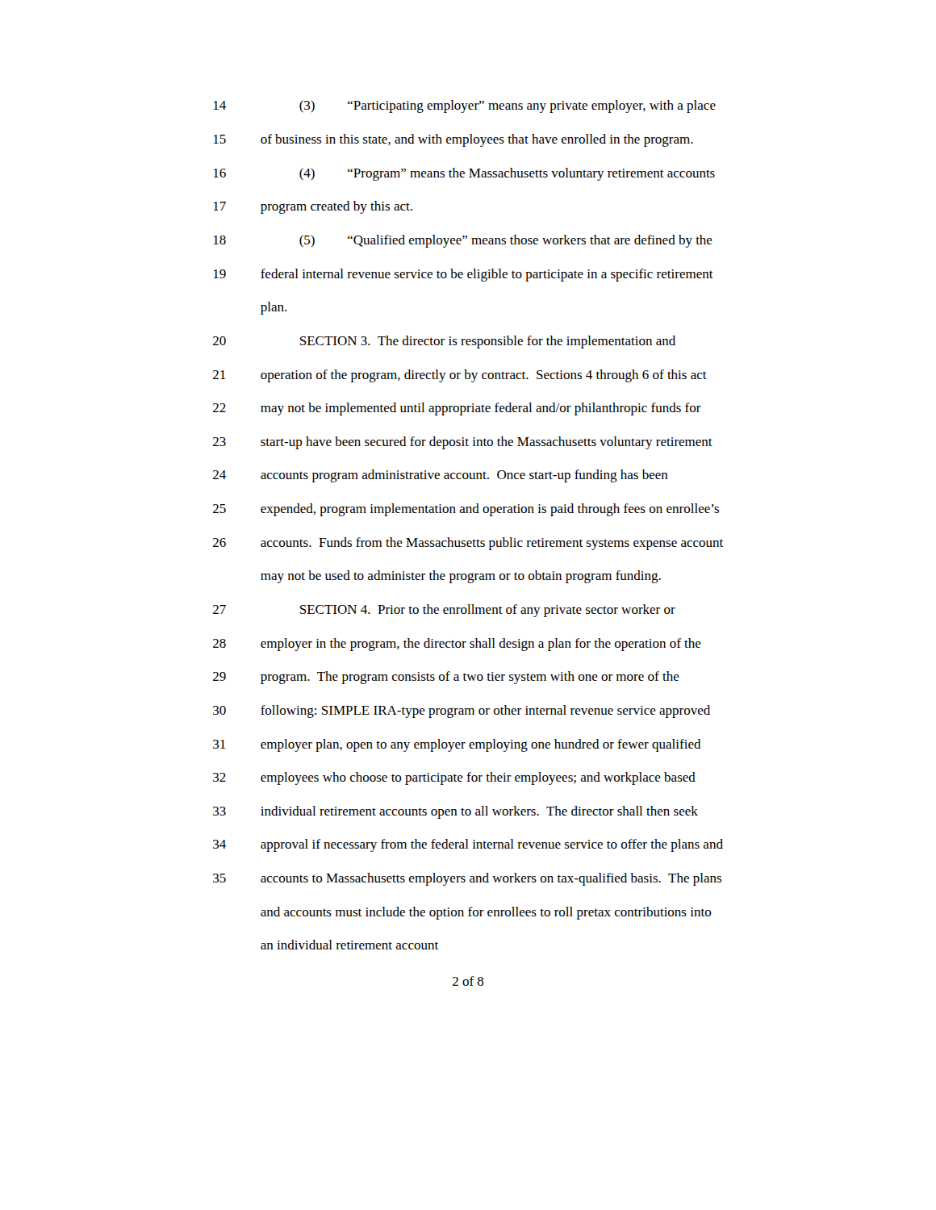| 14 15 | (3) “Participating employer” means any private employer, with a place of business in this state, and with employees that have enrolled in the program. |
| 16 17 | (4) “Program” means the Massachusetts voluntary retirement accounts program created by this act. |
| 18 19 | (5) “Qualified employee” means those workers that are defined by the federal internal revenue service to be eligible to participate in a specific retirement plan. |
| 20 21 22 23 24 25 26 | SECTION 3. The director is responsible for the implementation and operation of the program, directly or by contract. Sections 4 through 6 of this act may not be implemented until appropriate federal and/or philanthropic funds for start-up have been secured for deposit into the Massachusetts voluntary retirement accounts program administrative account. Once start-up funding has been expended, program implementation and operation is paid through fees on enrollee’s accounts. Funds from the Massachusetts public retirement systems expense account may not be used to administer the program or to obtain program funding. |
| 27 28 29 30 31 32 33 34 35 | SECTION 4. Prior to the enrollment of any private sector worker or employer in the program, the director shall design a plan for the operation of the program. The program consists of a two tier system with one or more of the following: SIMPLE IRA-type program or other internal revenue service approved employer plan, open to any employer employing one hundred or fewer qualified employees who choose to participate for their employees; and workplace based individual retirement accounts open to all workers. The director shall then seek approval if necessary from the federal internal revenue service to offer the plans and accounts to Massachusetts employers and workers on tax-qualified basis. The plans and accounts must include the option for enrollees to roll pretax contributions into an individual retirement account |
2 of 8